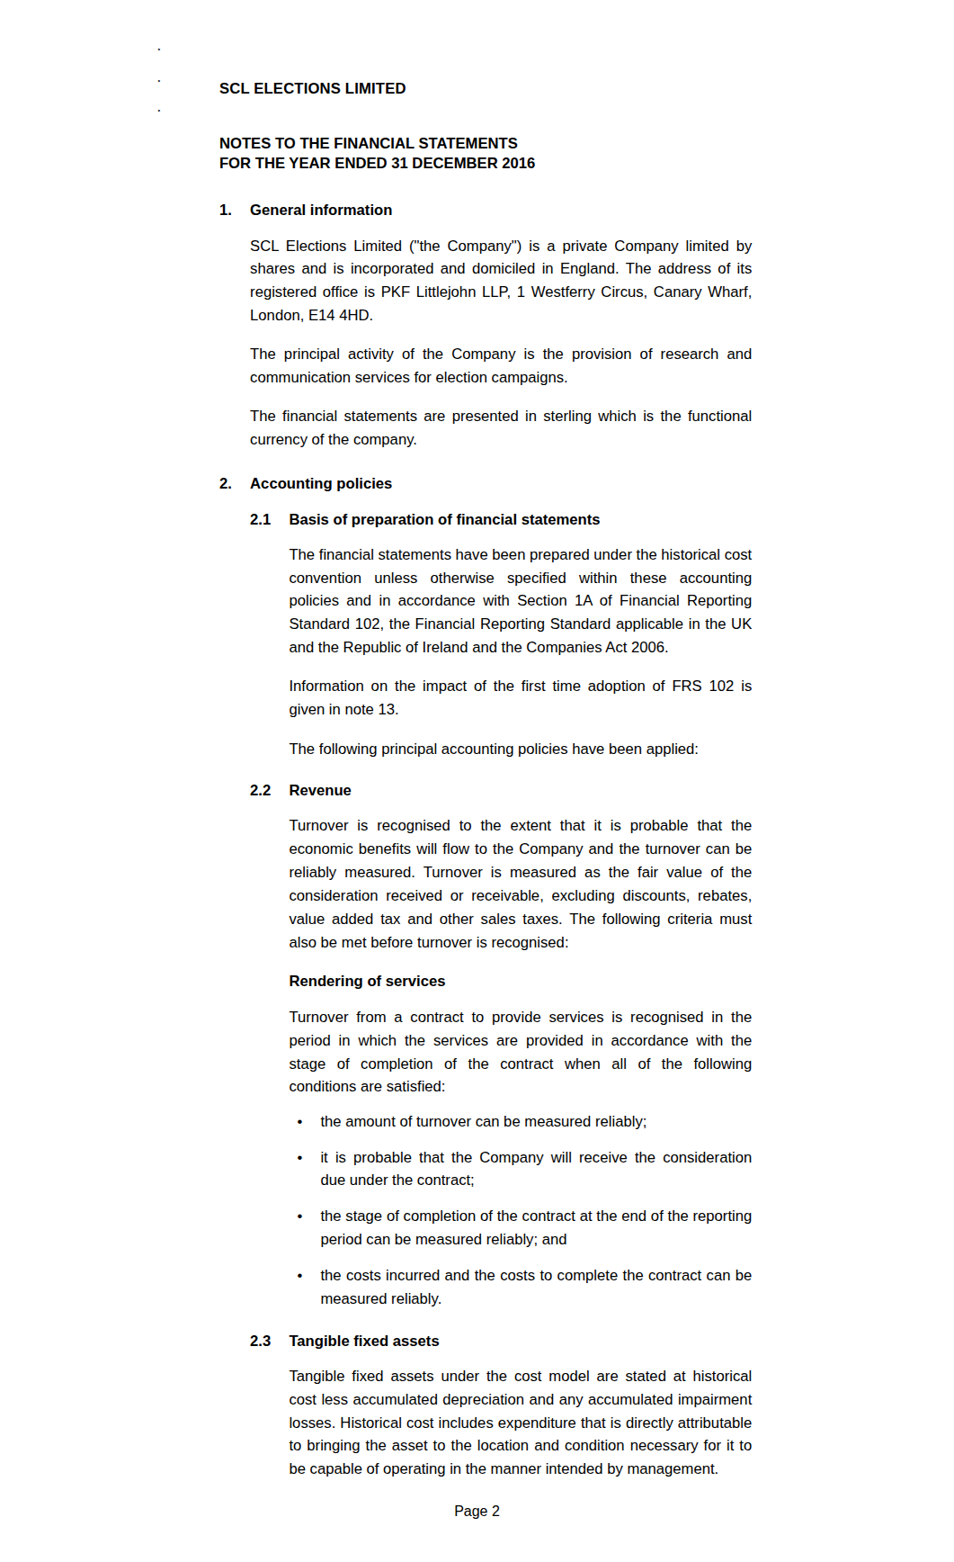SCL ELECTIONS LIMITED
NOTES TO THE FINANCIAL STATEMENTS
FOR THE YEAR ENDED 31 DECEMBER 2016
1. General information
SCL Elections Limited ("the Company") is a private Company limited by shares and is incorporated and domiciled in England. The address of its registered office is PKF Littlejohn LLP, 1 Westferry Circus, Canary Wharf, London, E14 4HD.
The principal activity of the Company is the provision of research and communication services for election campaigns.
The financial statements are presented in sterling which is the functional currency of the company.
2. Accounting policies
2.1 Basis of preparation of financial statements
The financial statements have been prepared under the historical cost convention unless otherwise specified within these accounting policies and in accordance with Section 1A of Financial Reporting Standard 102, the Financial Reporting Standard applicable in the UK and the Republic of Ireland and the Companies Act 2006.
Information on the impact of the first time adoption of FRS 102 is given in note 13.
The following principal accounting policies have been applied:
2.2 Revenue
Turnover is recognised to the extent that it is probable that the economic benefits will flow to the Company and the turnover can be reliably measured. Turnover is measured as the fair value of the consideration received or receivable, excluding discounts, rebates, value added tax and other sales taxes. The following criteria must also be met before turnover is recognised:
Rendering of services
Turnover from a contract to provide services is recognised in the period in which the services are provided in accordance with the stage of completion of the contract when all of the following conditions are satisfied:
the amount of turnover can be measured reliably;
it is probable that the Company will receive the consideration due under the contract;
the stage of completion of the contract at the end of the reporting period can be measured reliably; and
the costs incurred and the costs to complete the contract can be measured reliably.
2.3 Tangible fixed assets
Tangible fixed assets under the cost model are stated at historical cost less accumulated depreciation and any accumulated impairment losses. Historical cost includes expenditure that is directly attributable to bringing the asset to the location and condition necessary for it to be capable of operating in the manner intended by management.
Page 2